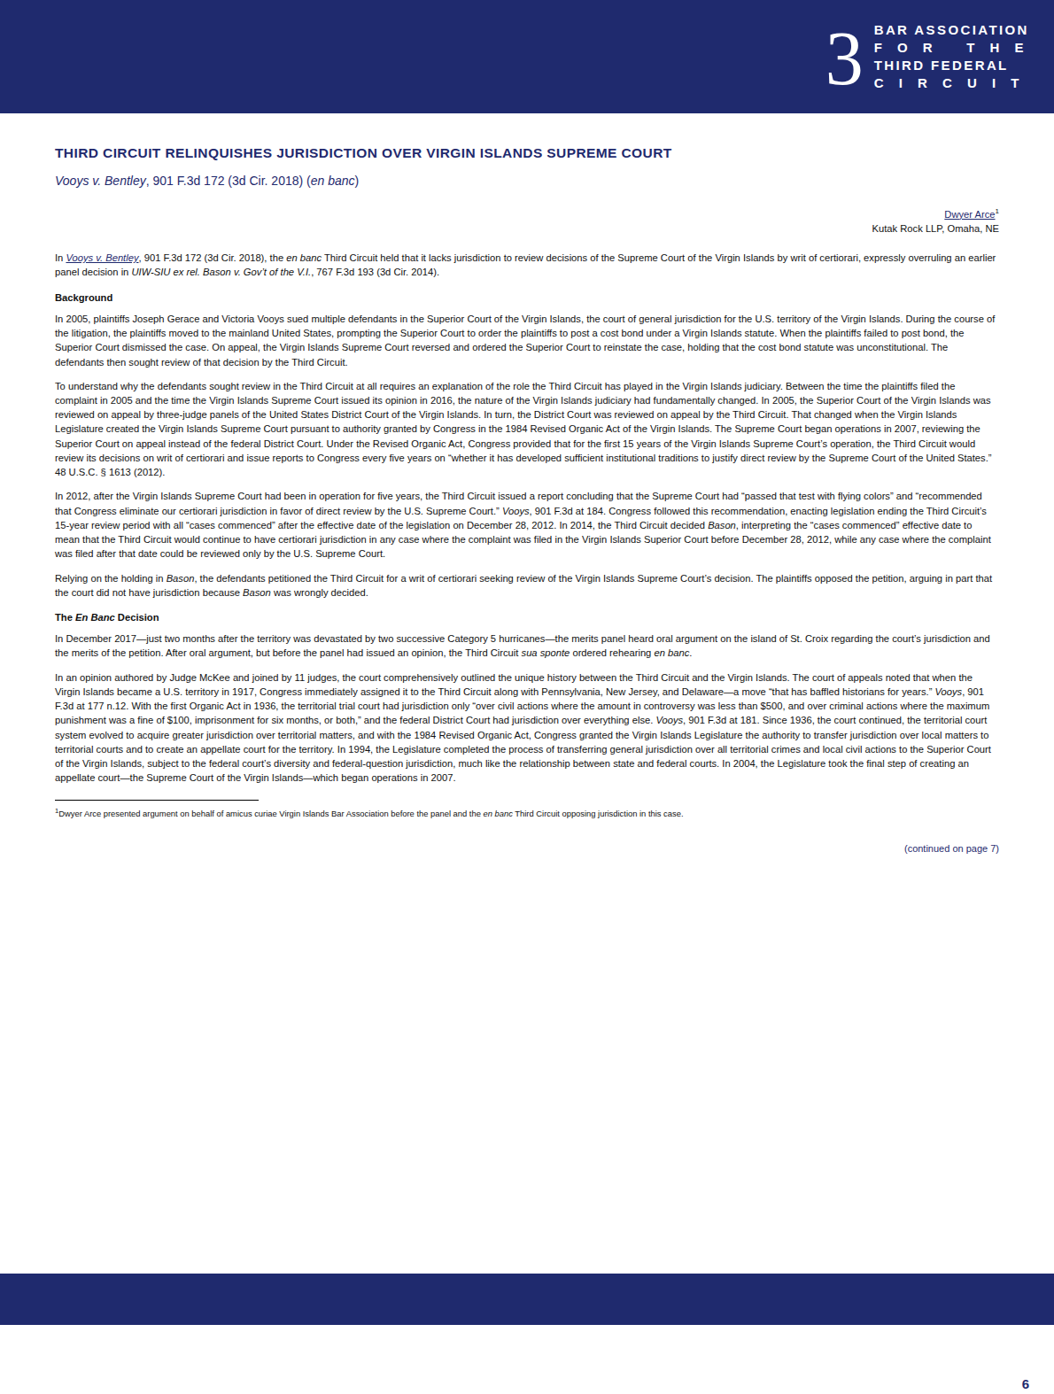3
BAR ASSOCIATION
F O R T H E
THIRD FEDERAL
C I R C U I T
Third Circuit Relinquishes Jurisdiction Over Virgin Islands Supreme Court
Vooys v. Bentley, 901 F.3d 172 (3d Cir. 2018) (en banc)
Dwyer Arce1
Kutak Rock LLP, Omaha, NE
In Vooys v. Bentley, 901 F.3d 172 (3d Cir. 2018), the en banc Third Circuit held that it lacks jurisdiction to review decisions of the Supreme Court of the Virgin Islands by writ of certiorari, expressly overruling an earlier panel decision in UIW-SIU ex rel. Bason v. Gov’t of the V.I., 767 F.3d 193 (3d Cir. 2014).
Background
In 2005, plaintiffs Joseph Gerace and Victoria Vooys sued multiple defendants in the Superior Court of the Virgin Islands, the court of general jurisdiction for the U.S. territory of the Virgin Islands. During the course of the litigation, the plaintiffs moved to the mainland United States, prompting the Superior Court to order the plaintiffs to post a cost bond under a Virgin Islands statute. When the plaintiffs failed to post bond, the Superior Court dismissed the case. On appeal, the Virgin Islands Supreme Court reversed and ordered the Superior Court to reinstate the case, holding that the cost bond statute was unconstitutional. The defendants then sought review of that decision by the Third Circuit.
To understand why the defendants sought review in the Third Circuit at all requires an explanation of the role the Third Circuit has played in the Virgin Islands judiciary. Between the time the plaintiffs filed the complaint in 2005 and the time the Virgin Islands Supreme Court issued its opinion in 2016, the nature of the Virgin Islands judiciary had fundamentally changed. In 2005, the Superior Court of the Virgin Islands was reviewed on appeal by three-judge panels of the United States District Court of the Virgin Islands. In turn, the District Court was reviewed on appeal by the Third Circuit. That changed when the Virgin Islands Legislature created the Virgin Islands Supreme Court pursuant to authority granted by Congress in the 1984 Revised Organic Act of the Virgin Islands. The Supreme Court began operations in 2007, reviewing the Superior Court on appeal instead of the federal District Court. Under the Revised Organic Act, Congress provided that for the first 15 years of the Virgin Islands Supreme Court’s operation, the Third Circuit would review its decisions on writ of certiorari and issue reports to Congress every five years on “whether it has developed sufficient institutional traditions to justify direct review by the Supreme Court of the United States.” 48 U.S.C. § 1613 (2012).
In 2012, after the Virgin Islands Supreme Court had been in operation for five years, the Third Circuit issued a report concluding that the Supreme Court had “passed that test with flying colors” and “recommended that Congress eliminate our certiorari jurisdiction in favor of direct review by the U.S. Supreme Court.” Vooys, 901 F.3d at 184. Congress followed this recommendation, enacting legislation ending the Third Circuit’s 15-year review period with all “cases commenced” after the effective date of the legislation on December 28, 2012. In 2014, the Third Circuit decided Bason, interpreting the “cases commenced” effective date to mean that the Third Circuit would continue to have certiorari jurisdiction in any case where the complaint was filed in the Virgin Islands Superior Court before December 28, 2012, while any case where the complaint was filed after that date could be reviewed only by the U.S. Supreme Court.
Relying on the holding in Bason, the defendants petitioned the Third Circuit for a writ of certiorari seeking review of the Virgin Islands Supreme Court’s decision. The plaintiffs opposed the petition, arguing in part that the court did not have jurisdiction because Bason was wrongly decided.
The En Banc Decision
In December 2017—just two months after the territory was devastated by two successive Category 5 hurricanes—the merits panel heard oral argument on the island of St. Croix regarding the court’s jurisdiction and the merits of the petition. After oral argument, but before the panel had issued an opinion, the Third Circuit sua sponte ordered rehearing en banc.
In an opinion authored by Judge McKee and joined by 11 judges, the court comprehensively outlined the unique history between the Third Circuit and the Virgin Islands. The court of appeals noted that when the Virgin Islands became a U.S. territory in 1917, Congress immediately assigned it to the Third Circuit along with Pennsylvania, New Jersey, and Delaware—a move “that has baffled historians for years.” Vooys, 901 F.3d at 177 n.12. With the first Organic Act in 1936, the territorial trial court had jurisdiction only “over civil actions where the amount in controversy was less than $500, and over criminal actions where the maximum punishment was a fine of $100, imprisonment for six months, or both,” and the federal District Court had jurisdiction over everything else. Vooys, 901 F.3d at 181. Since 1936, the court continued, the territorial court system evolved to acquire greater jurisdiction over territorial matters, and with the 1984 Revised Organic Act, Congress granted the Virgin Islands Legislature the authority to transfer jurisdiction over local matters to territorial courts and to create an appellate court for the territory. In 1994, the Legislature completed the process of transferring general jurisdiction over all territorial crimes and local civil actions to the Superior Court of the Virgin Islands, subject to the federal court’s diversity and federal-question jurisdiction, much like the relationship between state and federal courts. In 2004, the Legislature took the final step of creating an appellate court—the Supreme Court of the Virgin Islands—which began operations in 2007.
1Dwyer Arce presented argument on behalf of amicus curiae Virgin Islands Bar Association before the panel and the en banc Third Circuit opposing jurisdiction in this case.
(continued on page 7)
6